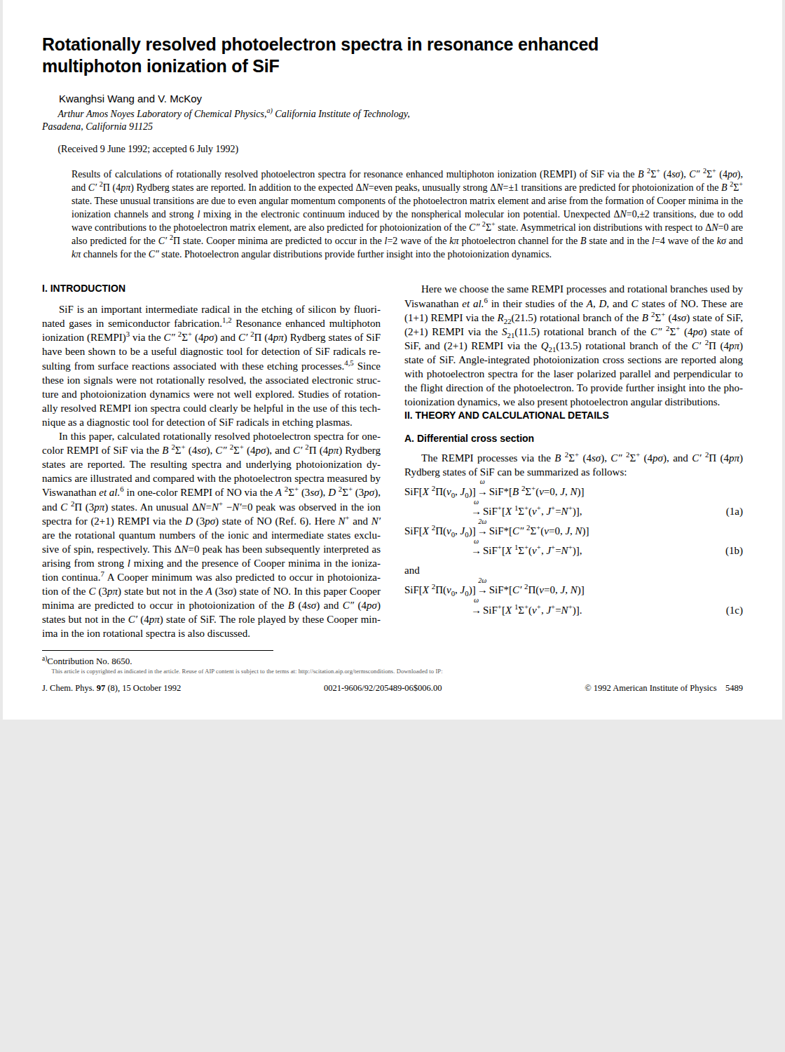Rotationally resolved photoelectron spectra in resonance enhanced
multiphoton ionization of SiF
Kwanghsi Wang and V. McKoy
Arthur Amos Noyes Laboratory of Chemical Physics,a) California Institute of Technology,
Pasadena, California 91125
(Received 9 June 1992; accepted 6 July 1992)
Results of calculations of rotationally resolved photoelectron spectra for resonance enhanced multiphoton ionization (REMPI) of SiF via the B 2Σ+ (4sσ), C″ 2Σ+ (4pσ), and C′ 2Π (4pπ) Rydberg states are reported. In addition to the expected ΔN=even peaks, unusually strong ΔN=±1 transitions are predicted for photoionization of the B 2Σ+ state. These unusual transitions are due to even angular momentum components of the photoelectron matrix element and arise from the formation of Cooper minima in the ionization channels and strong l mixing in the electronic continuum induced by the nonspherical molecular ion potential. Unexpected ΔN=0,±2 transitions, due to odd wave contributions to the photoelectron matrix element, are also predicted for photoionization of the C″ 2Σ+ state. Asymmetrical ion distributions with respect to ΔN=0 are also predicted for the C′ 2Π state. Cooper minima are predicted to occur in the l=2 wave of the kπ photoelectron channel for the B state and in the l=4 wave of the kσ and kπ channels for the C″ state. Photoelectron angular distributions provide further insight into the photoionization dynamics.
I. Introduction
SiF is an important intermediate radical in the etching of silicon by fluorinated gases in semiconductor fabrication.1,2 Resonance enhanced multiphoton ionization (REMPI)3 via the C″ 2Σ+ (4pσ) and C′ 2Π (4pπ) Rydberg states of SiF have been shown to be a useful diagnostic tool for detection of SiF radicals resulting from surface reactions associated with these etching processes.4,5 Since these ion signals were not rotationally resolved, the associated electronic structure and photoionization dynamics were not well explored. Studies of rotationally resolved REMPI ion spectra could clearly be helpful in the use of this technique as a diagnostic tool for detection of SiF radicals in etching plasmas.
In this paper, calculated rotationally resolved photoelectron spectra for one-color REMPI of SiF via the B 2Σ+ (4sσ), C″ 2Σ+ (4pσ), and C′ 2Π (4pπ) Rydberg states are reported. The resulting spectra and underlying photoionization dynamics are illustrated and compared with the photoelectron spectra measured by Viswanathan et al.6 in one-color REMPI of NO via the A 2Σ+ (3sσ), D 2Σ+ (3pσ), and C 2Π (3pπ) states. An unusual ΔN=N+ −N′=0 peak was observed in the ion spectra for (2+1) REMPI via the D (3pσ) state of NO (Ref. 6). Here N+ and N′ are the rotational quantum numbers of the ionic and intermediate states exclusive of spin, respectively. This ΔN=0 peak has been subsequently interpreted as arising from strong l mixing and the presence of Cooper minima in the ionization continua.7 A Cooper minimum was also predicted to occur in photoionization of the C (3pπ) state but not in the A (3sσ) state of NO. In this paper Cooper minima are predicted to occur in photoionization of the B (4sσ) and C″ (4pσ) states but not in the C′ (4pπ) state of SiF. The role played by these Cooper minima in the ion rotational spectra is also discussed.
Here we choose the same REMPI processes and rotational branches used by Viswanathan et al.6 in their studies of the A, D, and C states of NO. These are (1+1) REMPI via the R22(21.5) rotational branch of the B 2Σ+ (4sσ) state of SiF, (2+1) REMPI via the S21(11.5) rotational branch of the C″ 2Σ+ (4pσ) state of SiF, and (2+1) REMPI via the Q21(13.5) rotational branch of the C′ 2Π (4pπ) state of SiF. Angle-integrated photoionization cross sections are reported along with photoelectron spectra for the laser polarized parallel and perpendicular to the flight direction of the photoelectron. To provide further insight into the photoionization dynamics, we also present photoelectron angular distributions.
II. Theory and calculational details
A. Differential cross section
The REMPI processes via the B 2Σ+ (4sσ), C″ 2Σ+ (4pσ), and C′ 2Π (4pπ) Rydberg states of SiF can be summarized as follows:
SiF[X 2Π(v0, J0)]ω→SiF*[B 2Σ+(v=0, J, N)]
ω→SiF+[X 1Σ+(v+, J+=N+)], (1a)
SiF[X 2Π(v0, J0)]2ω→SiF*[C″ 2Σ+(v=0, J, N)]
ω→SiF+[X 1Σ+(v+, J+=N+)], (1b)
and
SiF[X 2Π(v0, J0)]2ω→SiF*[C′ 2Π(v=0, J, N)]
ω→SiF+[X 1Σ+(v+, J+=N+)]. (1c)
a)Contribution No. 8650.
This article is copyrighted as indicated in the article. Reuse of AIP content is subject to the terms at: http://scitation.aip.org/termsconditions. Downloaded to IP:
J. Chem. Phys. 97 (8), 15 October 1992
0021-9606/92/205489-06$006.00
© 1992 American Institute of Physics 5489